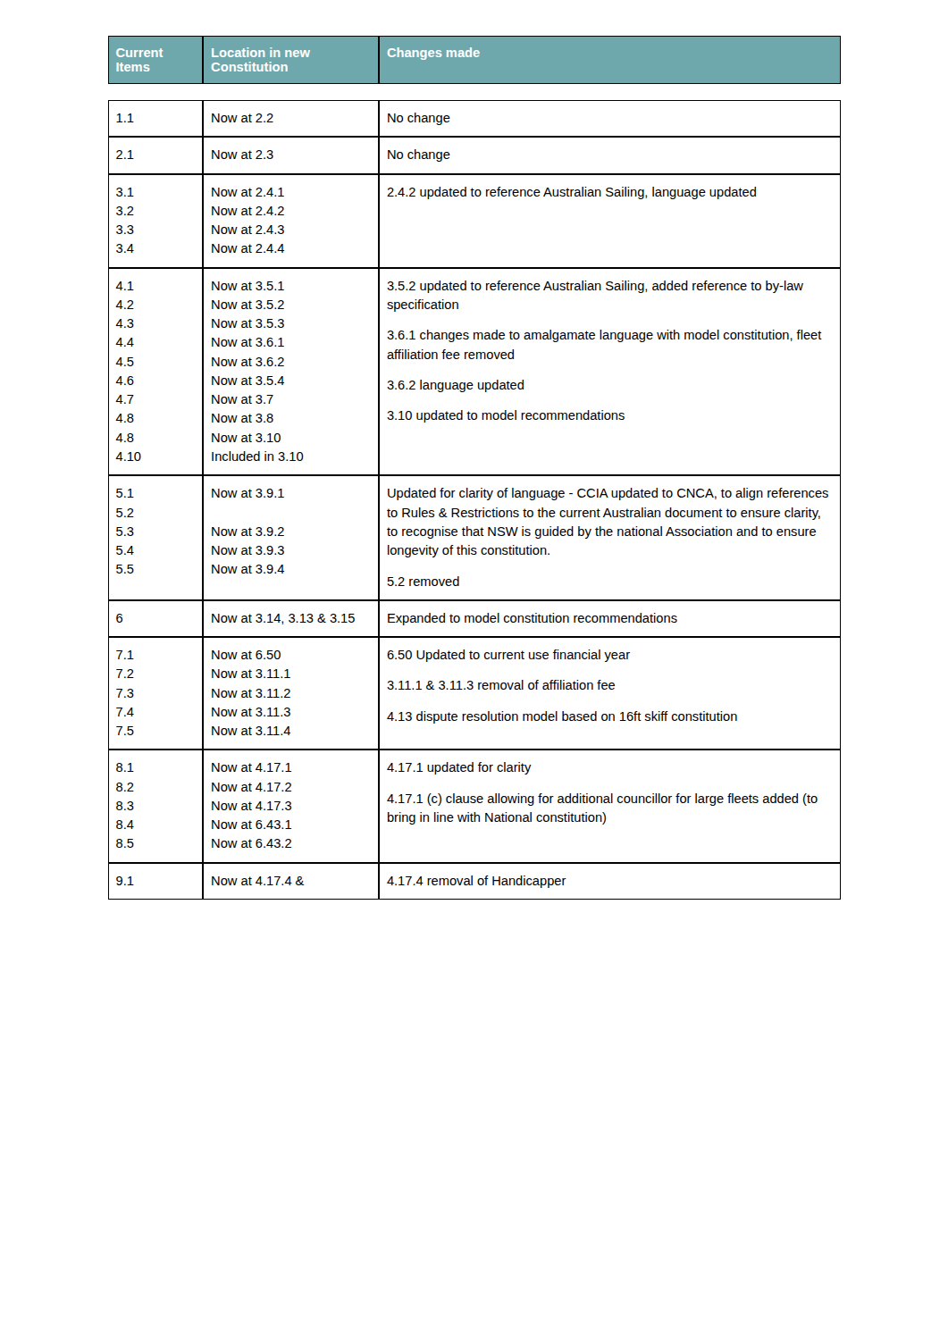| Current Items | Location in new Constitution | Changes made |
| --- | --- | --- |
| 1.1 | Now at 2.2 | No change |
| 2.1 | Now at 2.3 | No change |
| 3.1 3.2 3.3 3.4 | Now at 2.4.1 Now at 2.4.2 Now at 2.4.3 Now at 2.4.4 | 2.4.2 updated to reference Australian Sailing, language updated |
| 4.1 4.2 4.3 4.4 4.5 4.6 4.7 4.8 4.8 4.10 | Now at 3.5.1 Now at 3.5.2 Now at 3.5.3 Now at 3.6.1 Now at 3.6.2 Now at 3.5.4 Now at 3.7 Now at 3.8 Now at 3.10 Included in 3.10 | 3.5.2 updated to reference Australian Sailing, added reference to by-law specification 3.6.1 changes made to amalgamate language with model constitution, fleet affiliation fee removed 3.6.2 language updated 3.10 updated to model recommendations |
| 5.1 5.2 5.3 5.4 5.5 | Now at 3.9.1 Now at 3.9.2 Now at 3.9.3 Now at 3.9.4 | Updated for clarity of language - CCIA updated to CNCA, to align references to Rules & Restrictions to the current Australian document to ensure clarity, to recognise that NSW is guided by the national Association and to ensure longevity of this constitution. 5.2 removed |
| 6 | Now at 3.14, 3.13 & 3.15 | Expanded to model constitution recommendations |
| 7.1 7.2 7.3 7.4 7.5 | Now at 6.50 Now at 3.11.1 Now at 3.11.2 Now at 3.11.3 Now at 3.11.4 | 6.50 Updated to current use financial year 3.11.1 & 3.11.3 removal of affiliation fee 4.13 dispute resolution model based on 16ft skiff constitution |
| 8.1 8.2 8.3 8.4 8.5 | Now at 4.17.1 Now at 4.17.2 Now at 4.17.3 Now at 6.43.1 Now at 6.43.2 | 4.17.1 updated for clarity 4.17.1 (c) clause allowing for additional councillor for large fleets added (to bring in line with National constitution) |
| 9.1 | Now at 4.17.4 & | 4.17.4 removal of Handicapper |